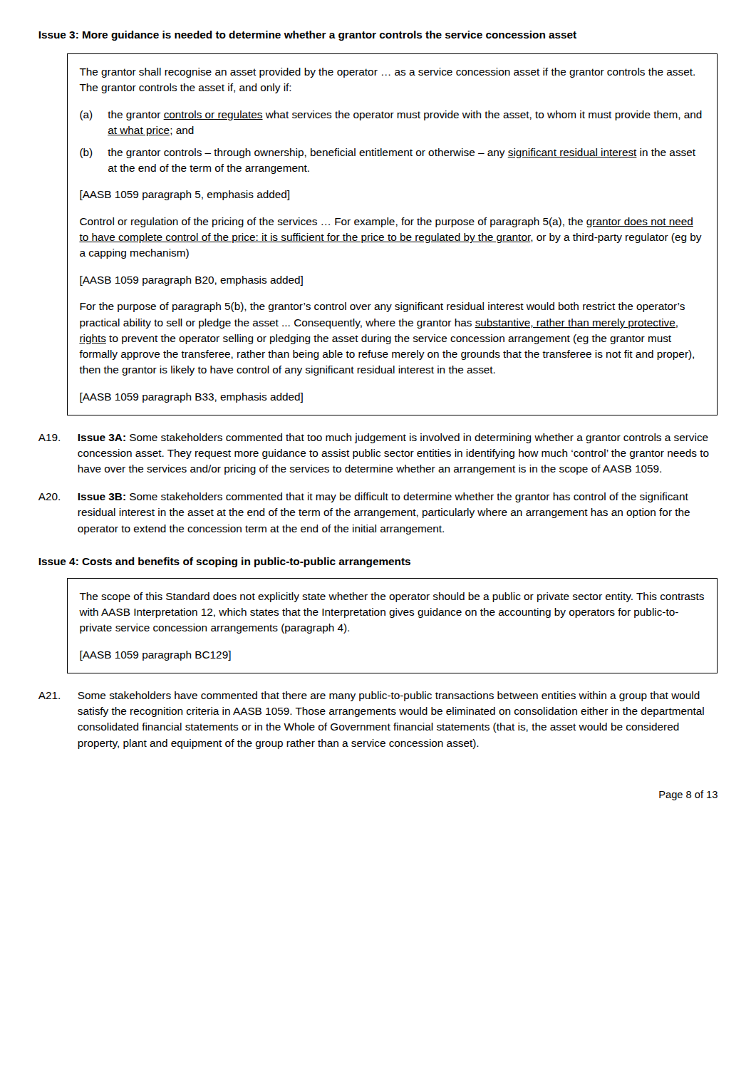Issue 3: More guidance is needed to determine whether a grantor controls the service concession asset
The grantor shall recognise an asset provided by the operator … as a service concession asset if the grantor controls the asset. The grantor controls the asset if, and only if:
(a) the grantor controls or regulates what services the operator must provide with the asset, to whom it must provide them, and at what price; and
(b) the grantor controls – through ownership, beneficial entitlement or otherwise – any significant residual interest in the asset at the end of the term of the arrangement.
[AASB 1059 paragraph 5, emphasis added]
Control or regulation of the pricing of the services … For example, for the purpose of paragraph 5(a), the grantor does not need to have complete control of the price: it is sufficient for the price to be regulated by the grantor, or by a third-party regulator (eg by a capping mechanism)
[AASB 1059 paragraph B20, emphasis added]
For the purpose of paragraph 5(b), the grantor’s control over any significant residual interest would both restrict the operator’s practical ability to sell or pledge the asset ... Consequently, where the grantor has substantive, rather than merely protective, rights to prevent the operator selling or pledging the asset during the service concession arrangement (eg the grantor must formally approve the transferee, rather than being able to refuse merely on the grounds that the transferee is not fit and proper), then the grantor is likely to have control of any significant residual interest in the asset.
[AASB 1059 paragraph B33, emphasis added]
A19.
Issue 3A: Some stakeholders commented that too much judgement is involved in determining whether a grantor controls a service concession asset. They request more guidance to assist public sector entities in identifying how much ‘control’ the grantor needs to have over the services and/or pricing of the services to determine whether an arrangement is in the scope of AASB 1059.
A20.
Issue 3B: Some stakeholders commented that it may be difficult to determine whether the grantor has control of the significant residual interest in the asset at the end of the term of the arrangement, particularly where an arrangement has an option for the operator to extend the concession term at the end of the initial arrangement.
Issue 4: Costs and benefits of scoping in public-to-public arrangements
The scope of this Standard does not explicitly state whether the operator should be a public or private sector entity. This contrasts with AASB Interpretation 12, which states that the Interpretation gives guidance on the accounting by operators for public-to-private service concession arrangements (paragraph 4).
[AASB 1059 paragraph BC129]
A21.
Some stakeholders have commented that there are many public-to-public transactions between entities within a group that would satisfy the recognition criteria in AASB 1059. Those arrangements would be eliminated on consolidation either in the departmental consolidated financial statements or in the Whole of Government financial statements (that is, the asset would be considered property, plant and equipment of the group rather than a service concession asset).
Page 8 of 13